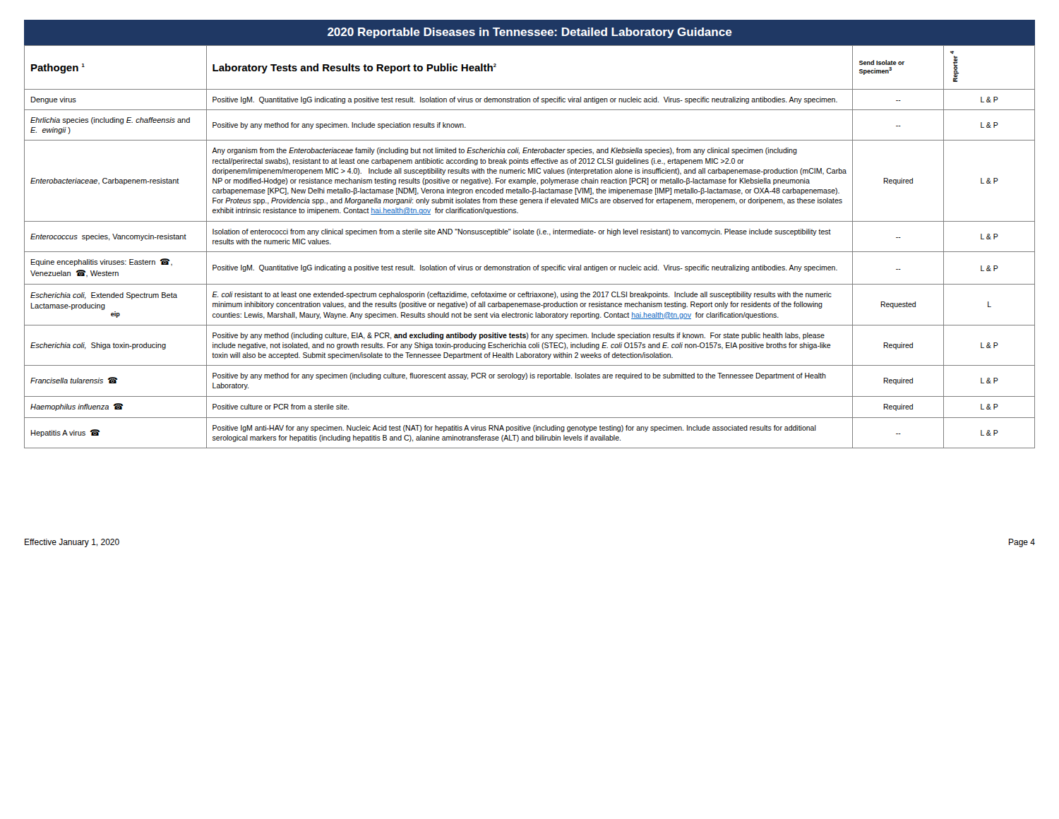2020 Reportable Diseases in Tennessee: Detailed Laboratory Guidance
| Pathogen 1 | Laboratory Tests and Results to Report to Public Health 2 | Send Isolate or Specimen 3 | Reporter 4 |
| --- | --- | --- | --- |
| Dengue virus | Positive IgM. Quantitative IgG indicating a positive test result. Isolation of virus or demonstration of specific viral antigen or nucleic acid. Virus- specific neutralizing antibodies. Any specimen. | -- | L & P |
| Ehrlichia species (including E. chaffeensis and E. ewingii ) | Positive by any method for any specimen. Include speciation results if known. | -- | L & P |
| Enterobacteriaceae , Carbapenem-resistant | Any organism from the Enterobacteriaceae family (including but not limited to Escherichia coli, Enterobacter species, and Klebsiella species), from any clinical specimen (including rectal/perirectal swabs), resistant to at least one carbapenem antibiotic according to break points effective as of 2012 CLSI guidelines (i.e., ertapenem MIC >2.0 or doripenem/imipenem/meropenem MIC > 4.0). Include all susceptibility results with the numeric MIC values (interpretation alone is insufficient), and all carbapenemase-production (mCIM, Carba NP or modified-Hodge) or resistance mechanism testing results (positive or negative). For example, polymerase chain reaction [PCR] or metallo-β-lactamase for Klebsiella pneumonia carbapenemase [KPC], New Delhi metallo-β-lactamase [NDM], Verona integron encoded metallo-β-lactamase [VIM], the imipenemase [IMP] metallo-β-lactamase, or OXA-48 carbapenemase). For Proteus spp., Providencia spp., and Morganella morganii : only submit isolates from these genera if elevated MICs are observed for ertapenem, meropenem, or doripenem, as these isolates exhibit intrinsic resistance to imipenem. Contact hai.health@tn.gov for clarification/questions. | Required | L & P |
| Enterococcus species, Vancomycin-resistant | Isolation of enterococci from any clinical specimen from a sterile site AND "Nonsusceptible" isolate (i.e., intermediate- or high level resistant) to vancomycin. Please include susceptibility test results with the numeric MIC values. | -- | L & P |
| Equine encephalitis viruses: Eastern , Venezuelan , Western | Positive IgM. Quantitative IgG indicating a positive test result. Isolation of virus or demonstration of specific viral antigen or nucleic acid. Virus- specific neutralizing antibodies. Any specimen. | -- | L & P |
| Escherichia coli, Extended Spectrum Beta Lactamase-producing eip | E. coli resistant to at least one extended-spectrum cephalosporin (ceftazidime, cefotaxime or ceftriaxone), using the 2017 CLSI breakpoints. Include all susceptibility results with the numeric minimum inhibitory concentration values, and the results (positive or negative) of all carbapenemase-production or resistance mechanism testing. Report only for residents of the following counties: Lewis, Marshall, Maury, Wayne. Any specimen. Results should not be sent via electronic laboratory reporting. Contact hai.health@tn.gov for clarification/questions. | Requested | L |
| Escherichia coli, Shiga toxin-producing | Positive by any method (including culture, EIA, & PCR, and excluding antibody positive tests ) for any specimen. Include speciation results if known. For state public health labs, please include negative, not isolated, and no growth results. For any Shiga toxin-producing Escherichia coli (STEC), including E. coli O157s and E. coli non-O157s, EIA positive broths for shiga-like toxin will also be accepted. Submit specimen/isolate to the Tennessee Department of Health Laboratory within 2 weeks of detection/isolation. | Required | L & P |
| Francisella tularensis | Positive by any method for any specimen (including culture, fluorescent assay, PCR or serology) is reportable. Isolates are required to be submitted to the Tennessee Department of Health Laboratory. | Required | L & P |
| Haemophilus influenza | Positive culture or PCR from a sterile site. | Required | L & P |
| Hepatitis A virus | Positive IgM anti-HAV for any specimen. Nucleic Acid test (NAT) for hepatitis A virus RNA positive (including genotype testing) for any specimen. Include associated results for additional serological markers for hepatitis (including hepatitis B and C), alanine aminotransferase (ALT) and bilirubin levels if available. | -- | L & P |
Effective January 1, 2020 Page 4